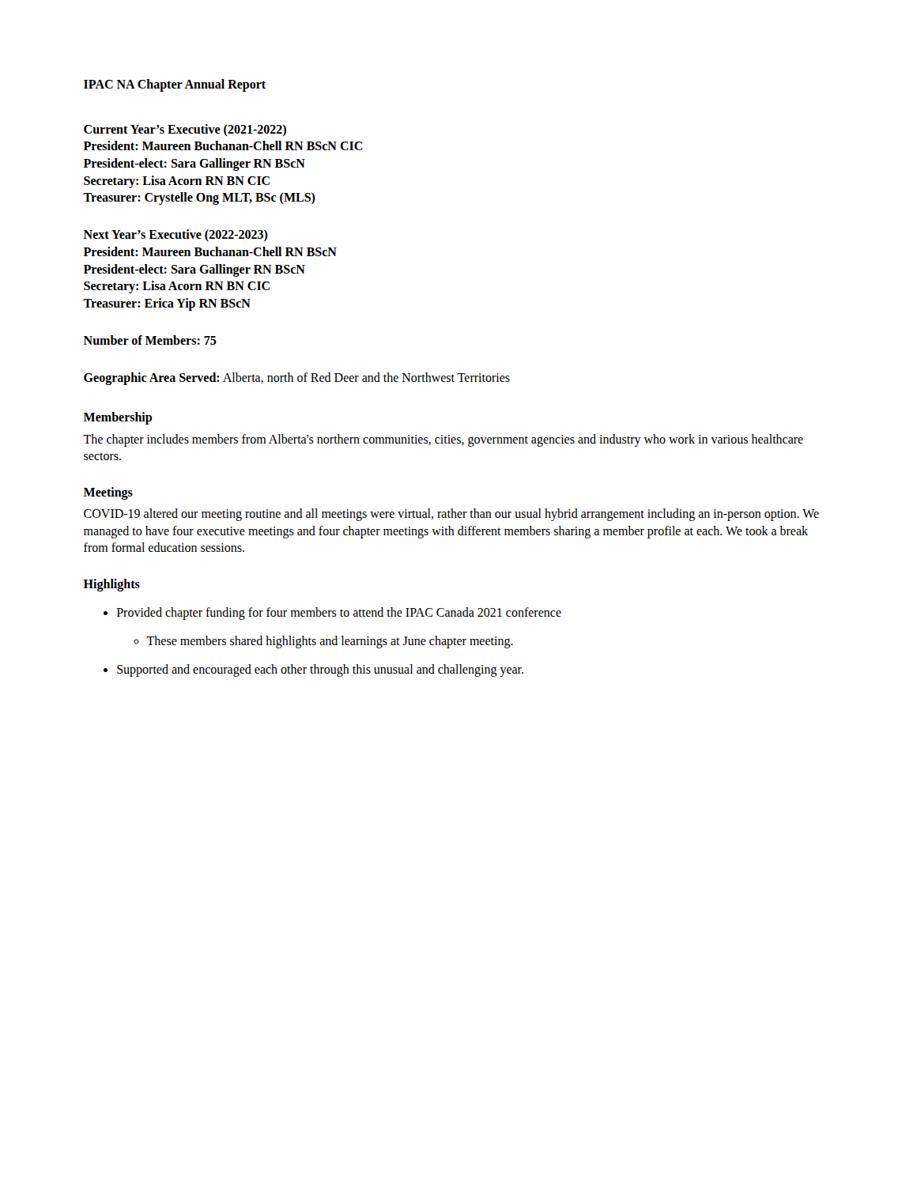IPAC NA Chapter Annual Report
Current Year’s Executive (2021-2022)
President: Maureen Buchanan-Chell RN BScN CIC
President-elect: Sara Gallinger RN BScN
Secretary: Lisa Acorn RN BN CIC
Treasurer: Crystelle Ong MLT, BSc (MLS)
Next Year’s Executive (2022-2023)
President: Maureen Buchanan-Chell RN BScN
President-elect: Sara Gallinger RN BScN
Secretary: Lisa Acorn RN BN CIC
Treasurer: Erica Yip RN BScN
Number of Members: 75
Geographic Area Served: Alberta, north of Red Deer and the Northwest Territories
Membership
The chapter includes members from Alberta's northern communities, cities, government agencies and industry who work in various healthcare sectors.
Meetings
COVID-19 altered our meeting routine and all meetings were virtual, rather than our usual hybrid arrangement including an in-person option. We managed to have four executive meetings and four chapter meetings with different members sharing a member profile at each. We took a break from formal education sessions.
Highlights
Provided chapter funding for four members to attend the IPAC Canada 2021 conference
These members shared highlights and learnings at June chapter meeting.
Supported and encouraged each other through this unusual and challenging year.